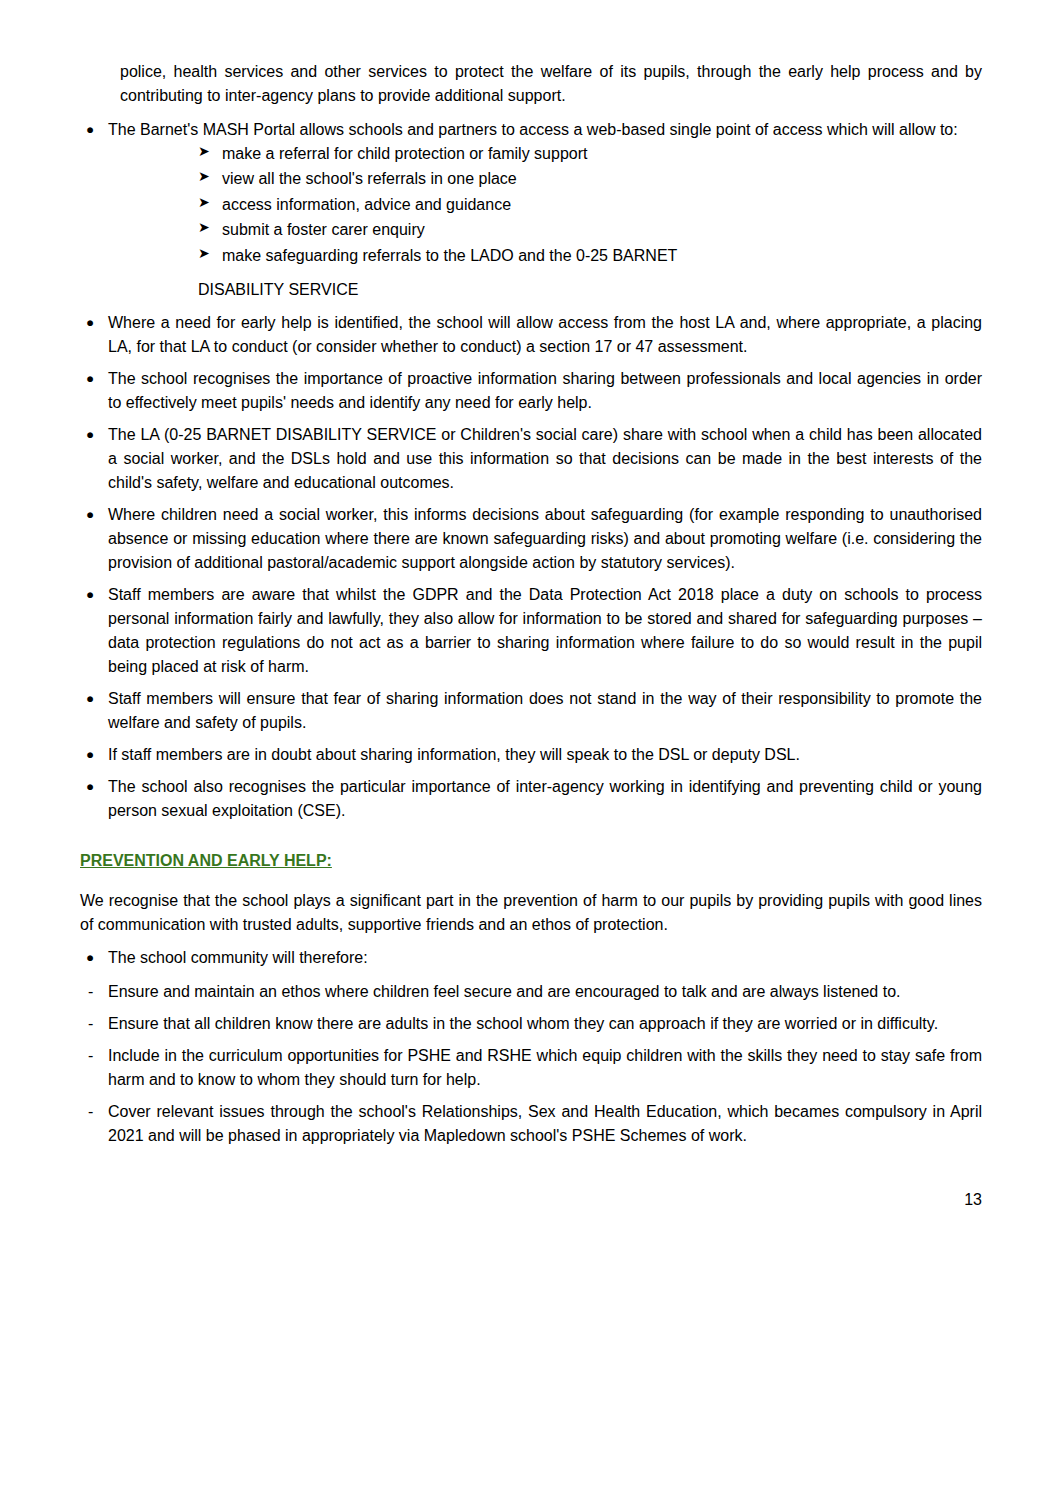police, health services and other services to protect the welfare of its pupils, through the early help process and by contributing to inter-agency plans to provide additional support.
The Barnet's MASH Portal allows schools and partners to access a web-based single point of access which will allow to:
make a referral for child protection or family support
view all the school's referrals in one place
access information, advice and guidance
submit a foster carer enquiry
make safeguarding referrals to the LADO and the 0-25 BARNET
DISABILITY SERVICE
Where a need for early help is identified, the school will allow access from the host LA and, where appropriate, a placing LA, for that LA to conduct (or consider whether to conduct) a section 17 or 47 assessment.
The school recognises the importance of proactive information sharing between professionals and local agencies in order to effectively meet pupils' needs and identify any need for early help.
The LA (0-25 BARNET DISABILITY SERVICE or Children's social care) share with school when a child has been allocated a social worker, and the DSLs hold and use this information so that decisions can be made in the best interests of the child's safety, welfare and educational outcomes.
Where children need a social worker, this informs decisions about safeguarding (for example responding to unauthorised absence or missing education where there are known safeguarding risks) and about promoting welfare (i.e. considering the provision of additional pastoral/academic support alongside action by statutory services).
Staff members are aware that whilst the GDPR and the Data Protection Act 2018 place a duty on schools to process personal information fairly and lawfully, they also allow for information to be stored and shared for safeguarding purposes – data protection regulations do not act as a barrier to sharing information where failure to do so would result in the pupil being placed at risk of harm.
Staff members will ensure that fear of sharing information does not stand in the way of their responsibility to promote the welfare and safety of pupils.
If staff members are in doubt about sharing information, they will speak to the DSL or deputy DSL.
The school also recognises the particular importance of inter-agency working in identifying and preventing child or young person sexual exploitation (CSE).
PREVENTION AND EARLY HELP:
We recognise that the school plays a significant part in the prevention of harm to our pupils by providing pupils with good lines of communication with trusted adults, supportive friends and an ethos of protection.
The school community will therefore:
Ensure and maintain an ethos where children feel secure and are encouraged to talk and are always listened to.
Ensure that all children know there are adults in the school whom they can approach if they are worried or in difficulty.
Include in the curriculum opportunities for PSHE and RSHE which equip children with the skills they need to stay safe from harm and to know to whom they should turn for help.
Cover relevant issues through the school's Relationships, Sex and Health Education, which becames compulsory in April 2021 and will be phased in appropriately via Mapledown school's PSHE Schemes of work.
13